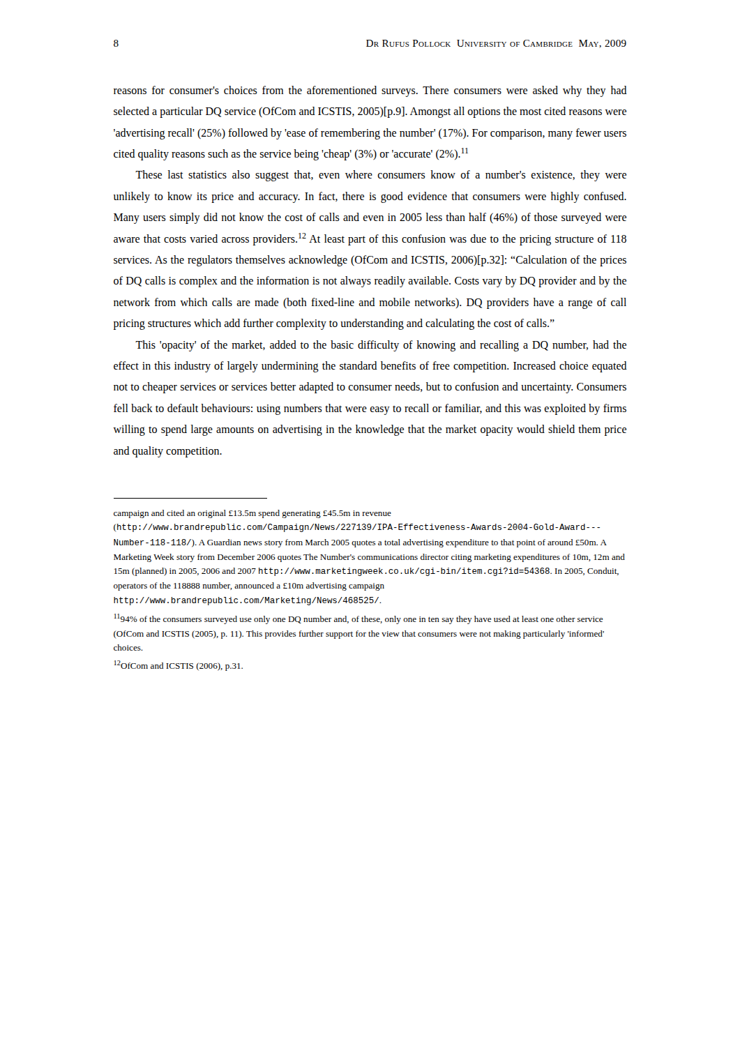8 Dr Rufus Pollock University of Cambridge May, 2009
reasons for consumer's choices from the aforementioned surveys. There consumers were asked why they had selected a particular DQ service (OfCom and ICSTIS, 2005)[p.9]. Amongst all options the most cited reasons were 'advertising recall' (25%) followed by 'ease of remembering the number' (17%). For comparison, many fewer users cited quality reasons such as the service being 'cheap' (3%) or 'accurate' (2%).11
These last statistics also suggest that, even where consumers know of a number's existence, they were unlikely to know its price and accuracy. In fact, there is good evidence that consumers were highly confused. Many users simply did not know the cost of calls and even in 2005 less than half (46%) of those surveyed were aware that costs varied across providers.12 At least part of this confusion was due to the pricing structure of 118 services. As the regulators themselves acknowledge (OfCom and ICSTIS, 2006)[p.32]: “Calculation of the prices of DQ calls is complex and the information is not always readily available. Costs vary by DQ provider and by the network from which calls are made (both fixed-line and mobile networks). DQ providers have a range of call pricing structures which add further complexity to understanding and calculating the cost of calls.”
This 'opacity' of the market, added to the basic difficulty of knowing and recalling a DQ number, had the effect in this industry of largely undermining the standard benefits of free competition. Increased choice equated not to cheaper services or services better adapted to consumer needs, but to confusion and uncertainty. Consumers fell back to default behaviours: using numbers that were easy to recall or familiar, and this was exploited by firms willing to spend large amounts on advertising in the knowledge that the market opacity would shield them price and quality competition.
campaign and cited an original £13.5m spend generating £45.5m in revenue (http://www.brandrepublic.com/Campaign/News/227139/IPA-Effectiveness-Awards-2004-Gold-Award---Number-118-118/). A Guardian news story from March 2005 quotes a total advertising expenditure to that point of around £50m. A Marketing Week story from December 2006 quotes The Number's communications director citing marketing expenditures of 10m, 12m and 15m (planned) in 2005, 2006 and 2007 http://www.marketingweek.co.uk/cgi-bin/item.cgi?id=54368. In 2005, Conduit, operators of the 118888 number, announced a £10m advertising campaign http://www.brandrepublic.com/Marketing/News/468525/.
1194% of the consumers surveyed use only one DQ number and, of these, only one in ten say they have used at least one other service (OfCom and ICSTIS (2005), p. 11). This provides further support for the view that consumers were not making particularly 'informed' choices.
12 OfCom and ICSTIS (2006), p.31.